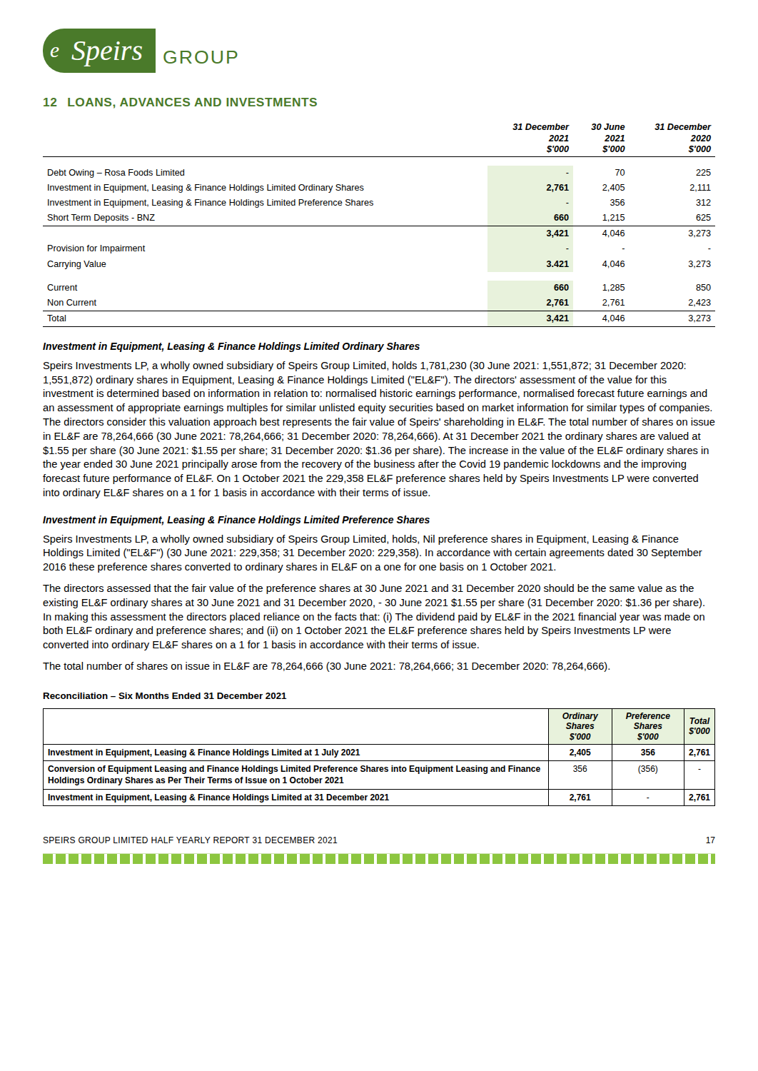e Speirs GROUP
12 LOANS, ADVANCES AND INVESTMENTS
| | 31 December 2021 $'000 | 30 June 2021 $'000 | 31 December 2020 $'000 |
| --- | --- | --- | --- |
| Debt Owing – Rosa Foods Limited | - | 70 | 225 |
| Investment in Equipment, Leasing & Finance Holdings Limited Ordinary Shares | 2,761 | 2,405 | 2,111 |
| Investment in Equipment, Leasing & Finance Holdings Limited Preference Shares | - | 356 | 312 |
| Short Term Deposits - BNZ | 660 | 1,215 | 625 |
| | 3,421 | 4,046 | 3,273 |
| Provision for Impairment | - | - | - |
| Carrying Value | 3.421 | 4,046 | 3,273 |
| Current | 660 | 1,285 | 850 |
| Non Current | 2,761 | 2,761 | 2,423 |
| Total | 3,421 | 4,046 | 3,273 |
Investment in Equipment, Leasing & Finance Holdings Limited Ordinary Shares
Speirs Investments LP, a wholly owned subsidiary of Speirs Group Limited, holds 1,781,230 (30 June 2021: 1,551,872; 31 December 2020: 1,551,872) ordinary shares in Equipment, Leasing & Finance Holdings Limited ("EL&F"). The directors' assessment of the value for this investment is determined based on information in relation to: normalised historic earnings performance, normalised forecast future earnings and an assessment of appropriate earnings multiples for similar unlisted equity securities based on market information for similar types of companies. The directors consider this valuation approach best represents the fair value of Speirs' shareholding in EL&F. The total number of shares on issue in EL&F are 78,264,666 (30 June 2021: 78,264,666; 31 December 2020: 78,264,666). At 31 December 2021 the ordinary shares are valued at $1.55 per share (30 June 2021: $1.55 per share; 31 December 2020: $1.36 per share). The increase in the value of the EL&F ordinary shares in the year ended 30 June 2021 principally arose from the recovery of the business after the Covid 19 pandemic lockdowns and the improving forecast future performance of EL&F. On 1 October 2021 the 229,358 EL&F preference shares held by Speirs Investments LP were converted into ordinary EL&F shares on a 1 for 1 basis in accordance with their terms of issue.
Investment in Equipment, Leasing & Finance Holdings Limited Preference Shares
Speirs Investments LP, a wholly owned subsidiary of Speirs Group Limited, holds, Nil preference shares in Equipment, Leasing & Finance Holdings Limited ("EL&F") (30 June 2021: 229,358; 31 December 2020: 229,358). In accordance with certain agreements dated 30 September 2016 these preference shares converted to ordinary shares in EL&F on a one for one basis on 1 October 2021.
The directors assessed that the fair value of the preference shares at 30 June 2021 and 31 December 2020 should be the same value as the existing EL&F ordinary shares at 30 June 2021 and 31 December 2020, - 30 June 2021 $1.55 per share (31 December 2020: $1.36 per share). In making this assessment the directors placed reliance on the facts that: (i) The dividend paid by EL&F in the 2021 financial year was made on both EL&F ordinary and preference shares; and (ii) on 1 October 2021 the EL&F preference shares held by Speirs Investments LP were converted into ordinary EL&F shares on a 1 for 1 basis in accordance with their terms of issue.
The total number of shares on issue in EL&F are 78,264,666 (30 June 2021: 78,264,666; 31 December 2020: 78,264,666).
Reconciliation – Six Months Ended 31 December 2021
| | Ordinary Shares $'000 | Preference Shares $'000 | Total $'000 |
| --- | --- | --- | --- |
| Investment in Equipment, Leasing & Finance Holdings Limited at 1 July 2021 | 2,405 | 356 | 2,761 |
| Conversion of Equipment Leasing and Finance Holdings Limited Preference Shares into Equipment Leasing and Finance Holdings Ordinary Shares as Per Their Terms of Issue on 1 October 2021 | 356 | (356) | - |
| Investment in Equipment, Leasing & Finance Holdings Limited at 31 December 2021 | 2,761 | - | 2,761 |
SPEIRS GROUP LIMITED HALF YEARLY REPORT 31 DECEMBER 2021
17